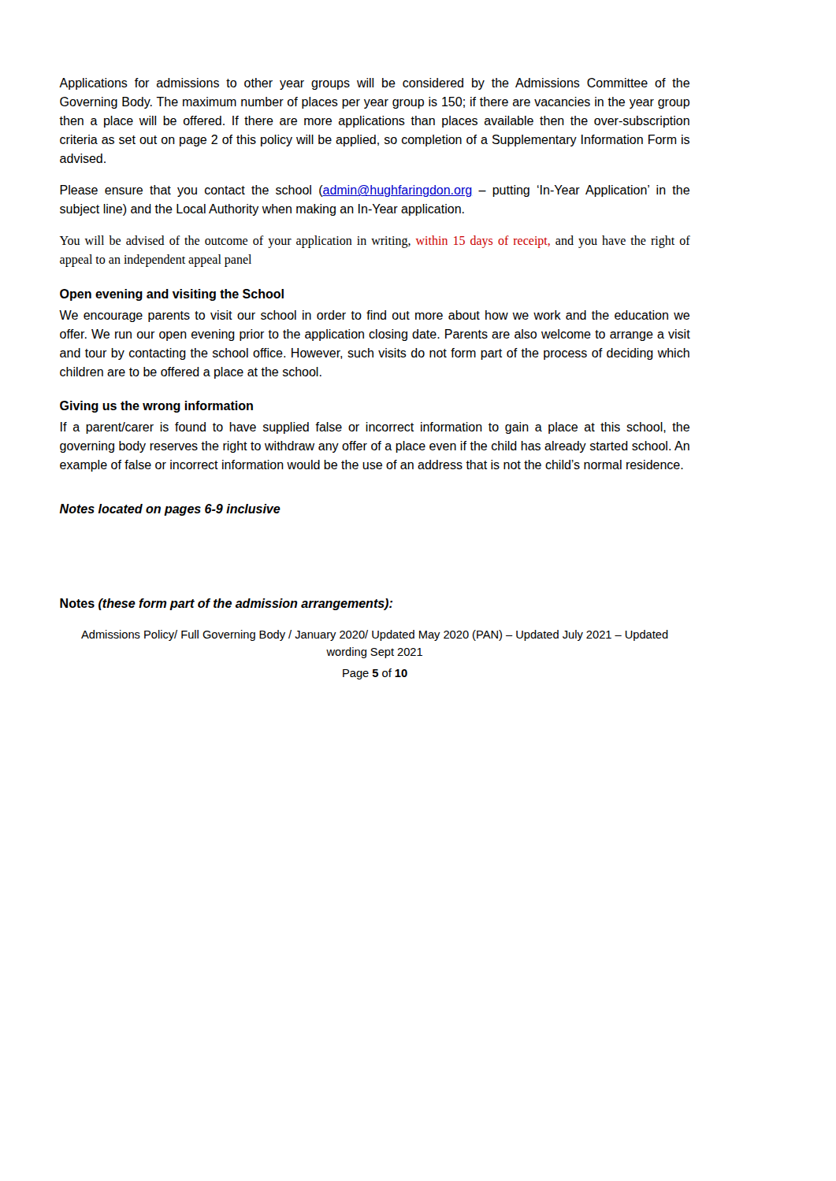Applications for admissions to other year groups will be considered by the Admissions Committee of the Governing Body. The maximum number of places per year group is 150; if there are vacancies in the year group then a place will be offered. If there are more applications than places available then the over-subscription criteria as set out on page 2 of this policy will be applied, so completion of a Supplementary Information Form is advised.
Please ensure that you contact the school (admin@hughfaringdon.org – putting ‘In-Year Application’ in the subject line) and the Local Authority when making an In-Year application.
You will be advised of the outcome of your application in writing, within 15 days of receipt, and you have the right of appeal to an independent appeal panel
Open evening and visiting the School
We encourage parents to visit our school in order to find out more about how we work and the education we offer. We run our open evening prior to the application closing date. Parents are also welcome to arrange a visit and tour by contacting the school office. However, such visits do not form part of the process of deciding which children are to be offered a place at the school.
Giving us the wrong information
If a parent/carer is found to have supplied false or incorrect information to gain a place at this school, the governing body reserves the right to withdraw any offer of a place even if the child has already started school. An example of false or incorrect information would be the use of an address that is not the child’s normal residence.
Notes located on pages 6-9 inclusive
Notes (these form part of the admission arrangements):
Admissions Policy/ Full Governing Body / January 2020/ Updated May 2020 (PAN) – Updated July 2021 – Updated wording Sept 2021 Page 5 of 10